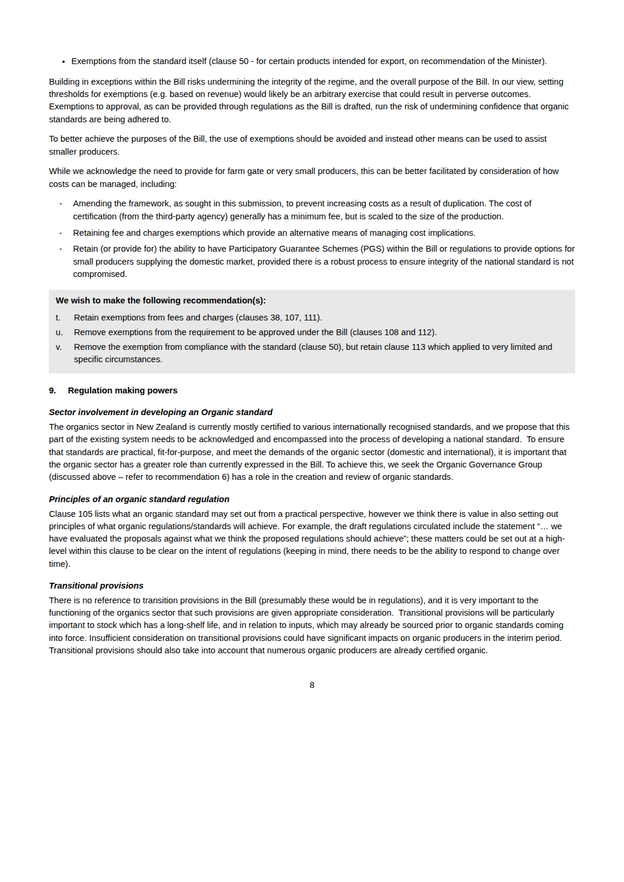Exemptions from the standard itself (clause 50 - for certain products intended for export, on recommendation of the Minister).
Building in exceptions within the Bill risks undermining the integrity of the regime, and the overall purpose of the Bill. In our view, setting thresholds for exemptions (e.g. based on revenue) would likely be an arbitrary exercise that could result in perverse outcomes. Exemptions to approval, as can be provided through regulations as the Bill is drafted, run the risk of undermining confidence that organic standards are being adhered to.
To better achieve the purposes of the Bill, the use of exemptions should be avoided and instead other means can be used to assist smaller producers.
While we acknowledge the need to provide for farm gate or very small producers, this can be better facilitated by consideration of how costs can be managed, including:
Amending the framework, as sought in this submission, to prevent increasing costs as a result of duplication. The cost of certification (from the third-party agency) generally has a minimum fee, but is scaled to the size of the production.
Retaining fee and charges exemptions which provide an alternative means of managing cost implications.
Retain (or provide for) the ability to have Participatory Guarantee Schemes (PGS) within the Bill or regulations to provide options for small producers supplying the domestic market, provided there is a robust process to ensure integrity of the national standard is not compromised.
We wish to make the following recommendation(s):
t. Retain exemptions from fees and charges (clauses 38, 107, 111).
u. Remove exemptions from the requirement to be approved under the Bill (clauses 108 and 112).
v. Remove the exemption from compliance with the standard (clause 50), but retain clause 113 which applied to very limited and specific circumstances.
9. Regulation making powers
Sector involvement in developing an Organic standard
The organics sector in New Zealand is currently mostly certified to various internationally recognised standards, and we propose that this part of the existing system needs to be acknowledged and encompassed into the process of developing a national standard. To ensure that standards are practical, fit-for-purpose, and meet the demands of the organic sector (domestic and international), it is important that the organic sector has a greater role than currently expressed in the Bill. To achieve this, we seek the Organic Governance Group (discussed above – refer to recommendation 6) has a role in the creation and review of organic standards.
Principles of an organic standard regulation
Clause 105 lists what an organic standard may set out from a practical perspective, however we think there is value in also setting out principles of what organic regulations/standards will achieve. For example, the draft regulations circulated include the statement “… we have evaluated the proposals against what we think the proposed regulations should achieve”; these matters could be set out at a high-level within this clause to be clear on the intent of regulations (keeping in mind, there needs to be the ability to respond to change over time).
Transitional provisions
There is no reference to transition provisions in the Bill (presumably these would be in regulations), and it is very important to the functioning of the organics sector that such provisions are given appropriate consideration. Transitional provisions will be particularly important to stock which has a long-shelf life, and in relation to inputs, which may already be sourced prior to organic standards coming into force. Insufficient consideration on transitional provisions could have significant impacts on organic producers in the interim period. Transitional provisions should also take into account that numerous organic producers are already certified organic.
8